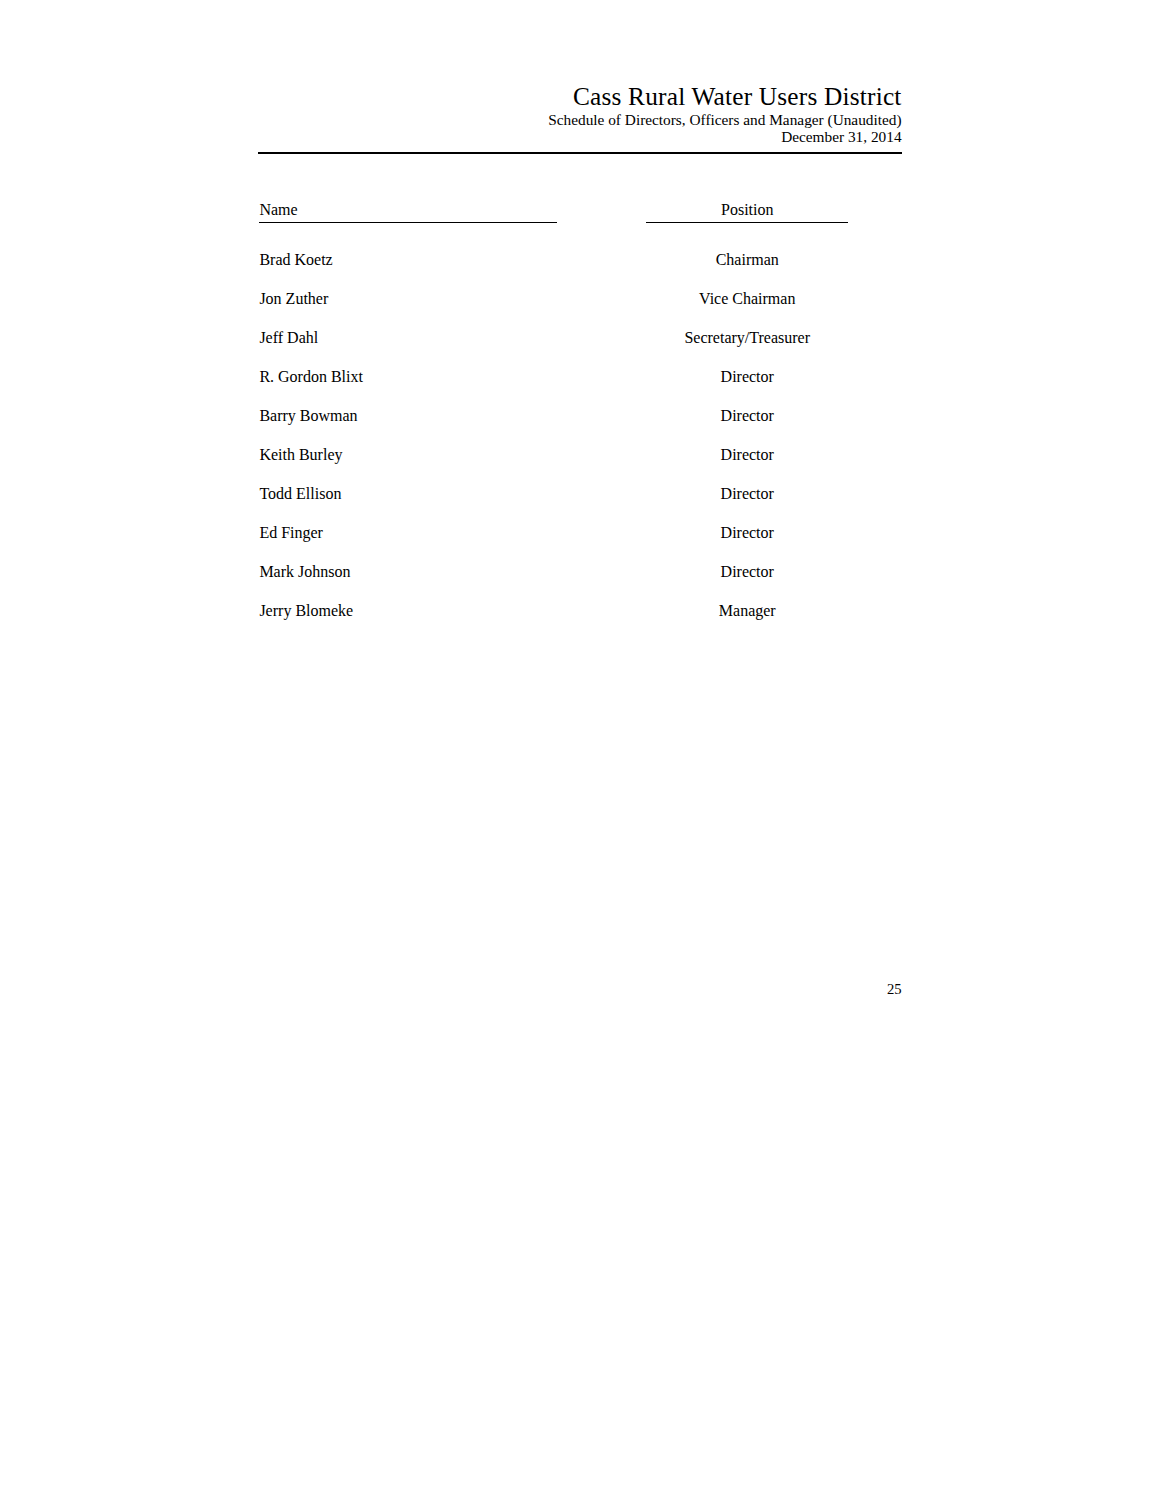Cass Rural Water Users District
Schedule of Directors, Officers and Manager (Unaudited)
December 31, 2014
| Name | Position |
| --- | --- |
| Brad Koetz | Chairman |
| Jon Zuther | Vice Chairman |
| Jeff Dahl | Secretary/Treasurer |
| R. Gordon Blixt | Director |
| Barry Bowman | Director |
| Keith Burley | Director |
| Todd Ellison | Director |
| Ed Finger | Director |
| Mark Johnson | Director |
| Jerry Blomeke | Manager |
25